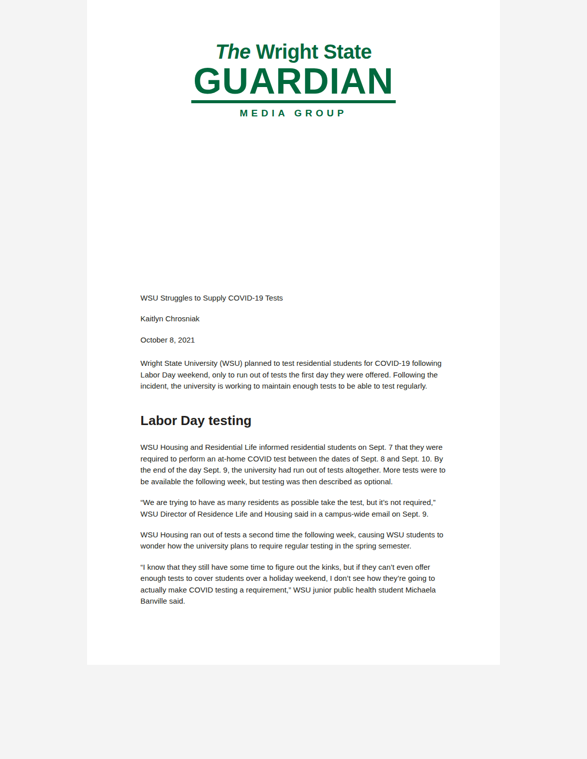The Wright State
GUARDIAN
MEDIA GROUP
WSU Struggles to Supply COVID-19 Tests
Kaitlyn Chrosniak
October 8, 2021
Wright State University (WSU) planned to test residential students for COVID-19 following Labor Day weekend, only to run out of tests the first day they were offered. Following the incident, the university is working to maintain enough tests to be able to test regularly.
Labor Day testing
WSU Housing and Residential Life informed residential students on Sept. 7 that they were required to perform an at-home COVID test between the dates of Sept. 8 and Sept. 10. By the end of the day Sept. 9, the university had run out of tests altogether. More tests were to be available the following week, but testing was then described as optional.
“We are trying to have as many residents as possible take the test, but it’s not required,” WSU Director of Residence Life and Housing said in a campus-wide email on Sept. 9.
WSU Housing ran out of tests a second time the following week, causing WSU students to wonder how the university plans to require regular testing in the spring semester.
“I know that they still have some time to figure out the kinks, but if they can’t even offer enough tests to cover students over a holiday weekend, I don’t see how they’re going to actually make COVID testing a requirement,” WSU junior public health student Michaela Banville said.